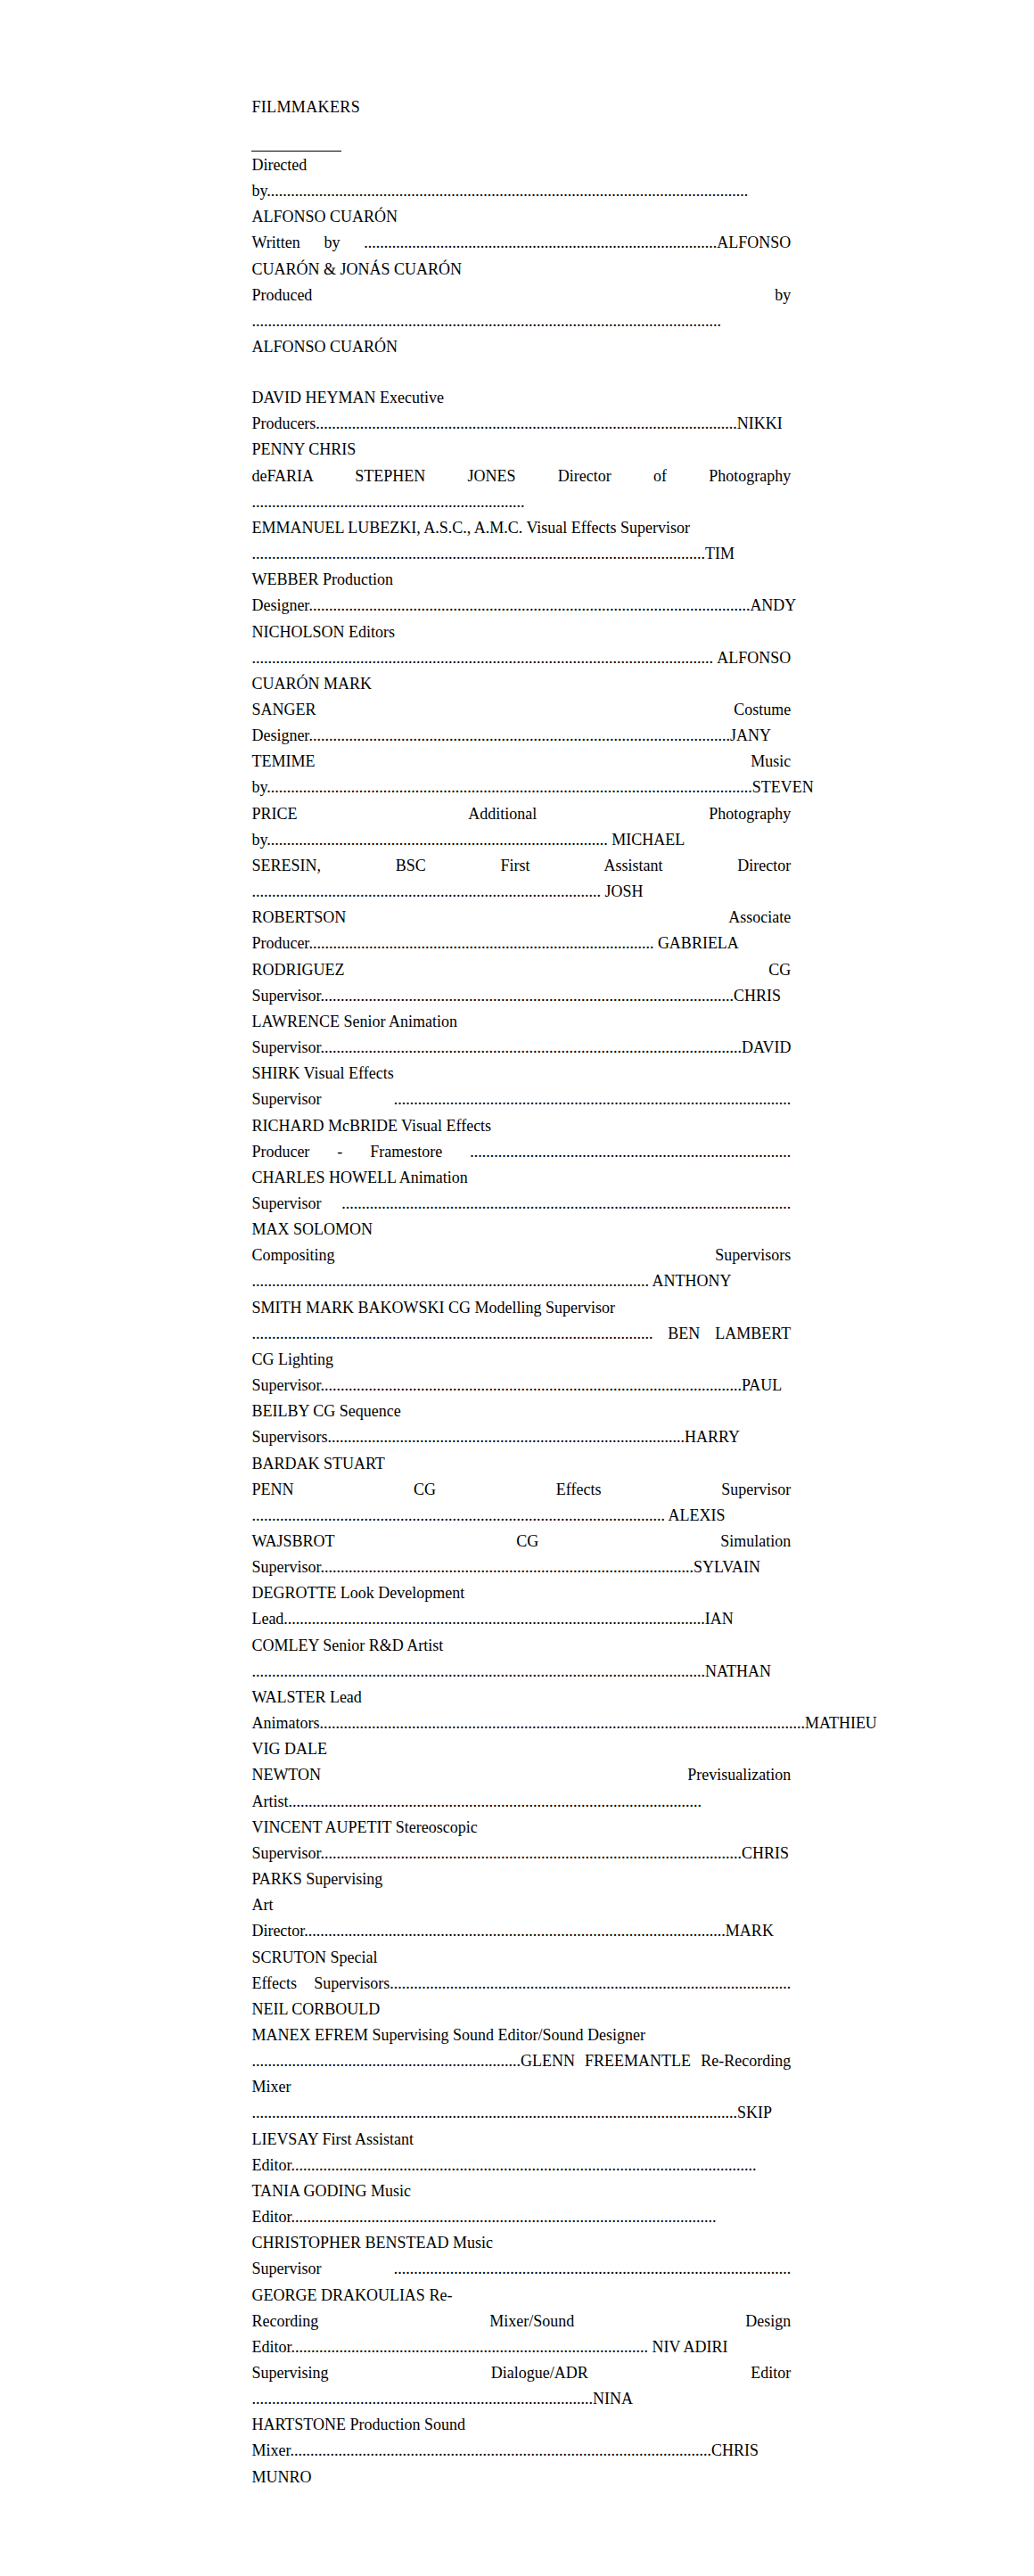FILMMAKERS
Directed by........................................................................................................................ ALFONSO CUARÓN
Written by ........................................................................................ALFONSO CUARÓN & JONÁS CUARÓN
Produced by ..................................................................................................................... ALFONSO CUARÓN
DAVID HEYMAN Executive
Producers.........................................................................................................NIKKI PENNY CHRIS
deFARIA STEPHEN JONES Director of Photography ....................................................................
EMMANUEL LUBEZKI, A.S.C., A.M.C. Visual Effects Supervisor
.................................................................................................................TIM WEBBER Production
Designer..............................................................................................................ANDY NICHOLSON Editors
................................................................................................................... ALFONSO CUARÓN MARK
SANGER Costume Designer.........................................................................................................JANY
TEMIME Music by.........................................................................................................................STEVEN
PRICE Additional Photography by..................................................................................... MICHAEL
SERESIN, BSC First Assistant Director ....................................................................................... JOSH
ROBERTSON Associate Producer...................................................................................... GABRIELA
RODRIGUEZ CG Supervisor.......................................................................................................CHRIS
LAWRENCE Senior Animation
Supervisor.........................................................................................................DAVID SHIRK Visual Effects
Supervisor ................................................................................................... RICHARD McBRIDE Visual Effects
Producer - Framestore ................................................................................ CHARLES HOWELL Animation
Supervisor ................................................................................................................ MAX SOLOMON
Compositing Supervisors ................................................................................................... ANTHONY
SMITH MARK BAKOWSKI CG Modelling Supervisor
.................................................................................................... BEN LAMBERT CG Lighting
Supervisor.........................................................................................................PAUL BEILBY CG Sequence
Supervisors.........................................................................................HARRY BARDAK STUART
PENN CG Effects Supervisor ....................................................................................................... ALEXIS
WAJSBROT CG Simulation Supervisor.............................................................................................SYLVAIN
DEGROTTE Look Development
Lead.........................................................................................................IAN COMLEY Senior R&D Artist
.................................................................................................................NATHAN WALSTER Lead
Animators.........................................................................................................................MATHIEU VIG DALE
NEWTON Previsualization Artist.......................................................................................................
VINCENT AUPETIT Stereoscopic
Supervisor.........................................................................................................CHRIS PARKS Supervising
Art Director.........................................................................................................MARK SCRUTON Special
Effects Supervisors.................................................................................................... NEIL CORBOULD
MANEX EFREM Supervising Sound Editor/Sound Designer
...................................................................GLENN FREEMANTLE Re-Recording Mixer
.........................................................................................................................SKIP LIEVSAY First Assistant
Editor.................................................................................................................... TANIA GODING Music
Editor.......................................................................................................... CHRISTOPHER BENSTEAD Music
Supervisor ................................................................................................... GEORGE DRAKOULIAS Re-
Recording Mixer/Sound Design Editor......................................................................................... NIV ADIRI
Supervising Dialogue/ADR Editor .....................................................................................NINA
HARTSTONE Production Sound
Mixer.........................................................................................................CHRIS MUNRO